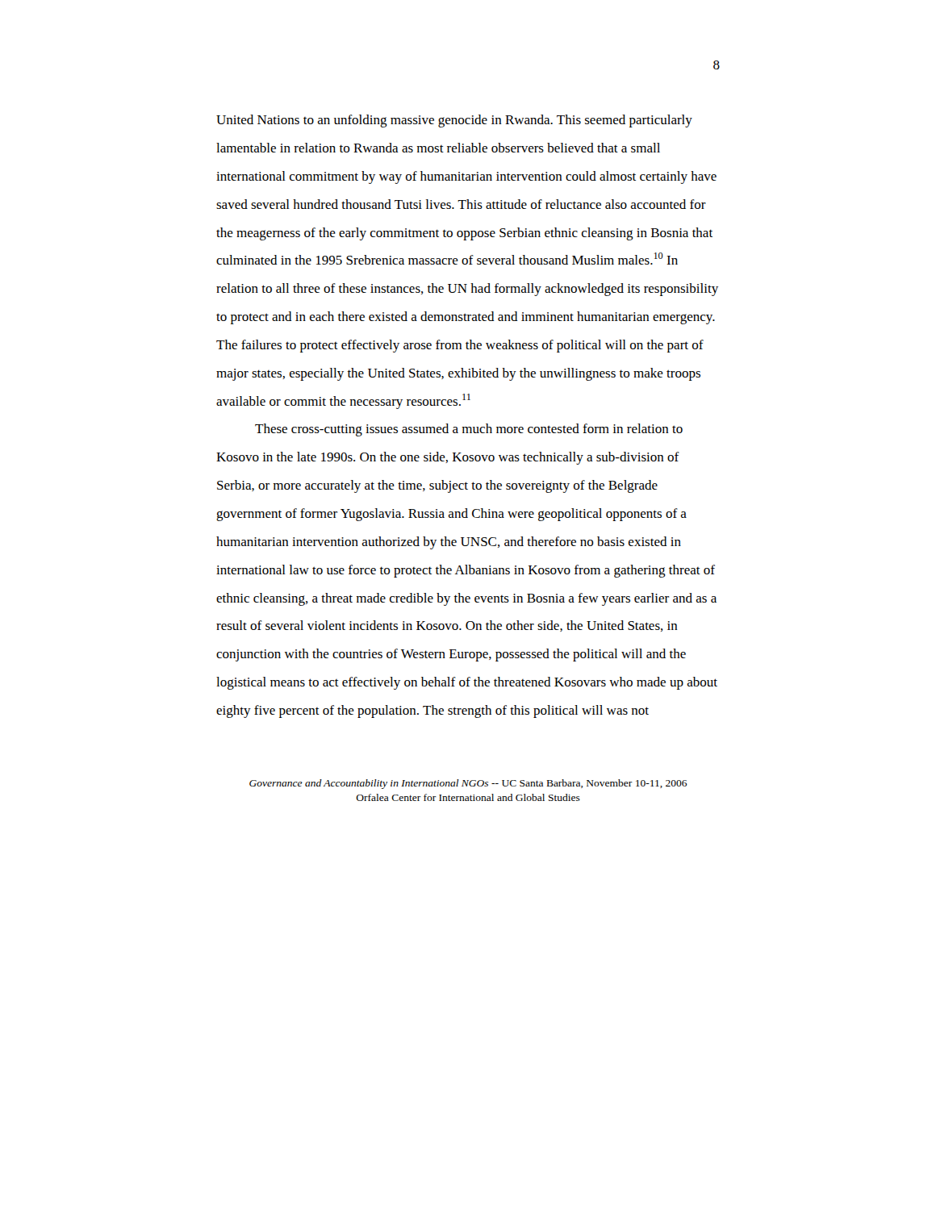8
United Nations to an unfolding massive genocide in Rwanda. This seemed particularly lamentable in relation to Rwanda as most reliable observers believed that a small international commitment by way of humanitarian intervention could almost certainly have saved several hundred thousand Tutsi lives. This attitude of reluctance also accounted for the meagerness of the early commitment to oppose Serbian ethnic cleansing in Bosnia that culminated in the 1995 Srebrenica massacre of several thousand Muslim males.10 In relation to all three of these instances, the UN had formally acknowledged its responsibility to protect and in each there existed a demonstrated and imminent humanitarian emergency. The failures to protect effectively arose from the weakness of political will on the part of major states, especially the United States, exhibited by the unwillingness to make troops available or commit the necessary resources.11
These cross-cutting issues assumed a much more contested form in relation to Kosovo in the late 1990s. On the one side, Kosovo was technically a sub-division of Serbia, or more accurately at the time, subject to the sovereignty of the Belgrade government of former Yugoslavia. Russia and China were geopolitical opponents of a humanitarian intervention authorized by the UNSC, and therefore no basis existed in international law to use force to protect the Albanians in Kosovo from a gathering threat of ethnic cleansing, a threat made credible by the events in Bosnia a few years earlier and as a result of several violent incidents in Kosovo. On the other side, the United States, in conjunction with the countries of Western Europe, possessed the political will and the logistical means to act effectively on behalf of the threatened Kosovars who made up about eighty five percent of the population. The strength of this political will was not
Governance and Accountability in International NGOs -- UC Santa Barbara, November 10-11, 2006
Orfalea Center for International and Global Studies